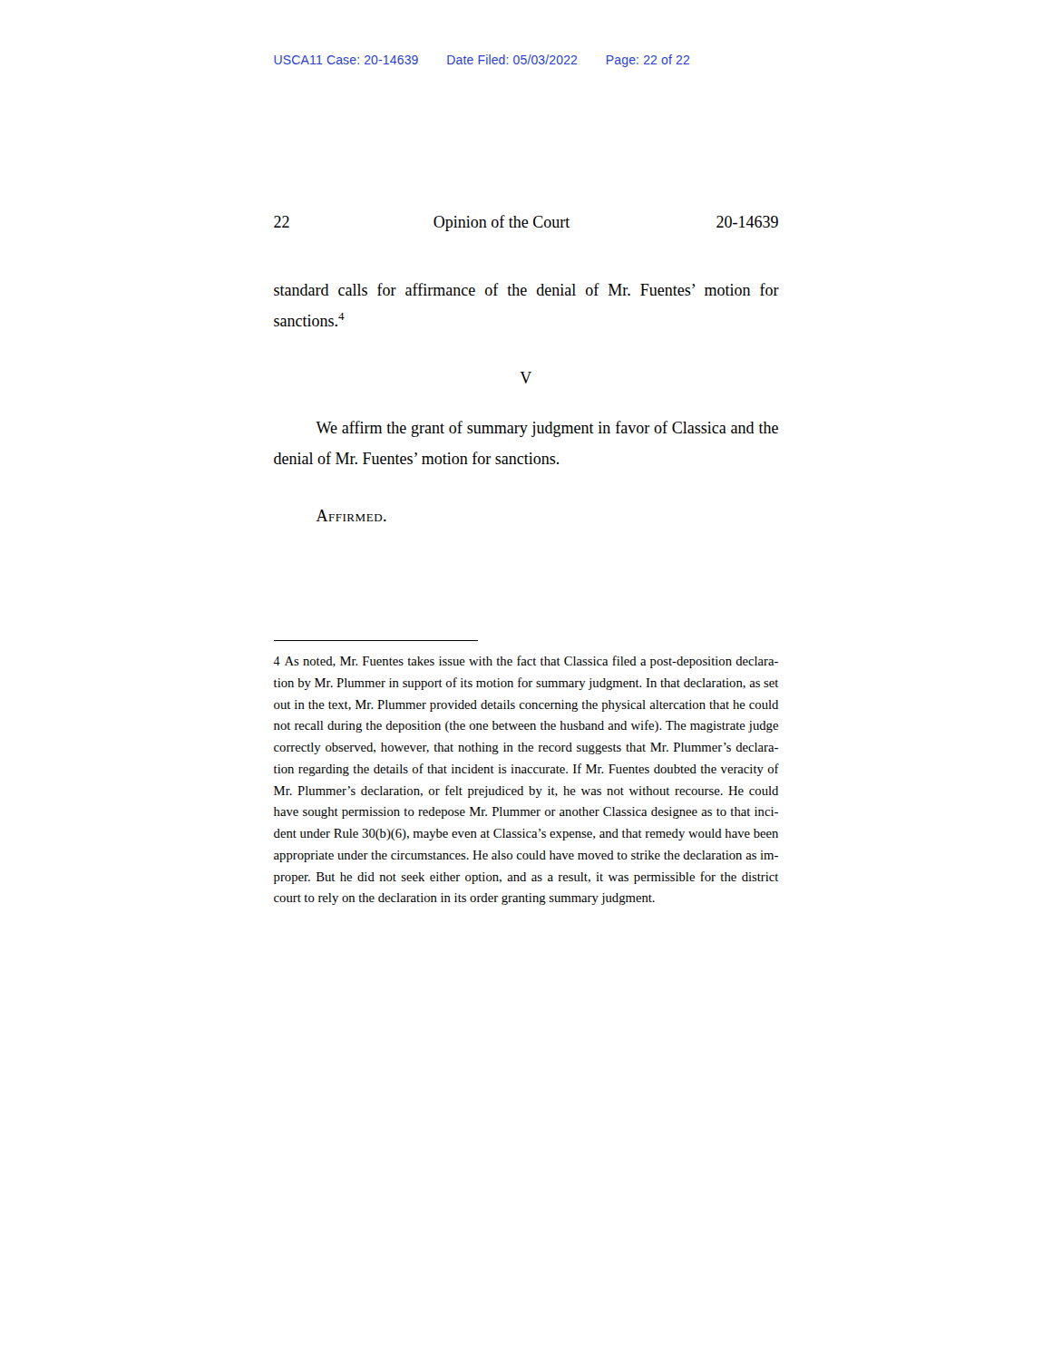USCA11 Case: 20-14639 Date Filed: 05/03/2022 Page: 22 of 22
22 Opinion of the Court 20-14639
standard calls for affirmance of the denial of Mr. Fuentes’ motion for sanctions.4
V
We affirm the grant of summary judgment in favor of Classica and the denial of Mr. Fuentes’ motion for sanctions.
Affirmed.
4 As noted, Mr. Fuentes takes issue with the fact that Classica filed a post-deposition declaration by Mr. Plummer in support of its motion for summary judgment. In that declaration, as set out in the text, Mr. Plummer provided details concerning the physical altercation that he could not recall during the deposition (the one between the husband and wife). The magistrate judge correctly observed, however, that nothing in the record suggests that Mr. Plummer’s declaration regarding the details of that incident is inaccurate. If Mr. Fuentes doubted the veracity of Mr. Plummer’s declaration, or felt prejudiced by it, he was not without recourse. He could have sought permission to redepose Mr. Plummer or another Classica designee as to that incident under Rule 30(b)(6), maybe even at Classica’s expense, and that remedy would have been appropriate under the circumstances. He also could have moved to strike the declaration as improper. But he did not seek either option, and as a result, it was permissible for the district court to rely on the declaration in its order granting summary judgment.